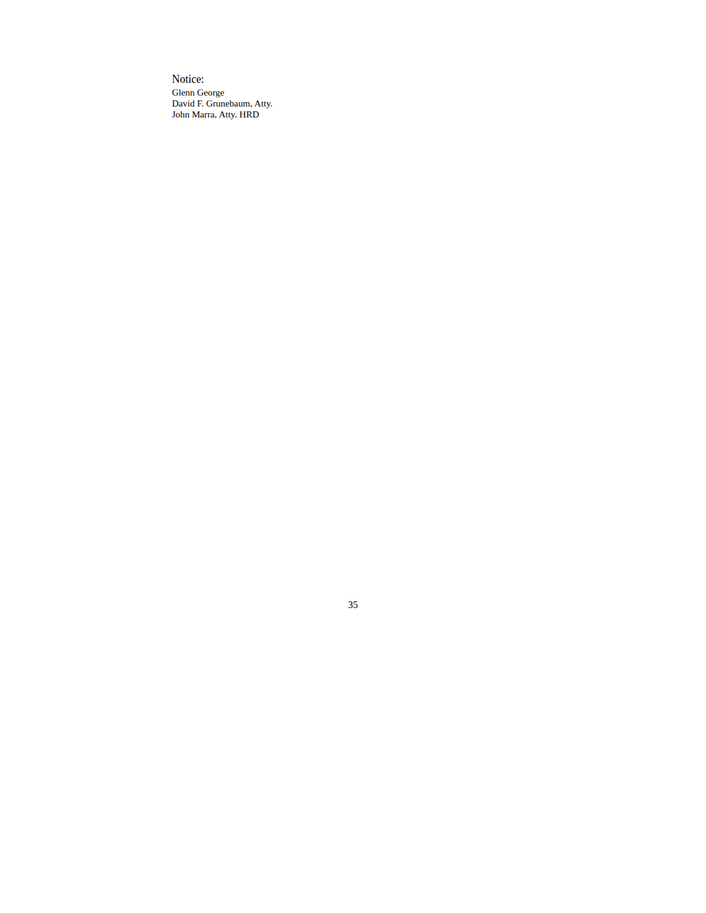Notice:
Glenn George
David F. Grunebaum, Atty.
John Marra, Atty. HRD
35